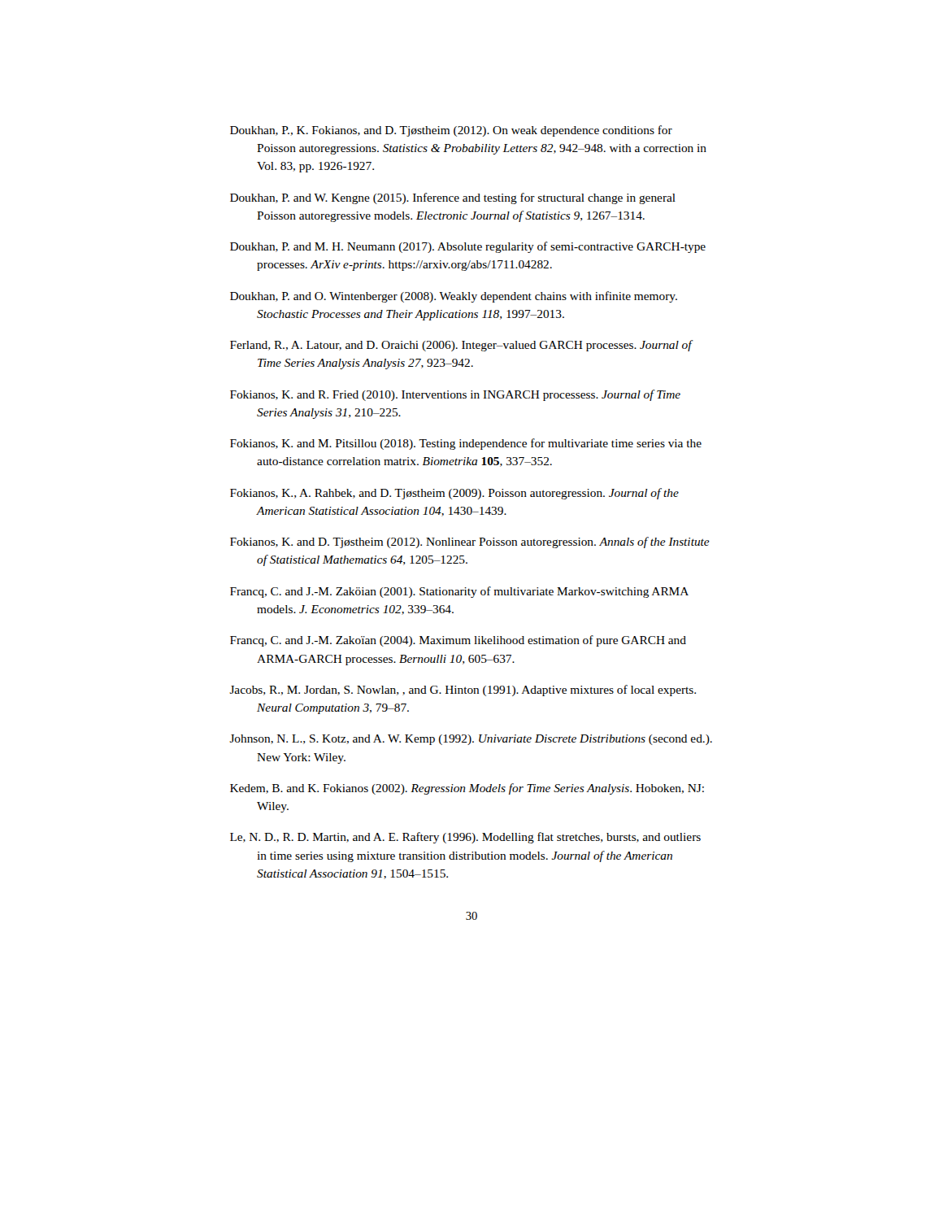Doukhan, P., K. Fokianos, and D. Tjøstheim (2012). On weak dependence conditions for Poisson autoregressions. Statistics & Probability Letters 82, 942–948. with a correction in Vol. 83, pp. 1926-1927.
Doukhan, P. and W. Kengne (2015). Inference and testing for structural change in general Poisson autoregressive models. Electronic Journal of Statistics 9, 1267–1314.
Doukhan, P. and M. H. Neumann (2017). Absolute regularity of semi-contractive GARCH-type processes. ArXiv e-prints. https://arxiv.org/abs/1711.04282.
Doukhan, P. and O. Wintenberger (2008). Weakly dependent chains with infinite memory. Stochastic Processes and Their Applications 118, 1997–2013.
Ferland, R., A. Latour, and D. Oraichi (2006). Integer–valued GARCH processes. Journal of Time Series Analysis Analysis 27, 923–942.
Fokianos, K. and R. Fried (2010). Interventions in INGARCH processess. Journal of Time Series Analysis 31, 210–225.
Fokianos, K. and M. Pitsillou (2018). Testing independence for multivariate time series via the auto-distance correlation matrix. Biometrika 105, 337–352.
Fokianos, K., A. Rahbek, and D. Tjøstheim (2009). Poisson autoregression. Journal of the American Statistical Association 104, 1430–1439.
Fokianos, K. and D. Tjøstheim (2012). Nonlinear Poisson autoregression. Annals of the Institute of Statistical Mathematics 64, 1205–1225.
Francq, C. and J.-M. Zaköian (2001). Stationarity of multivariate Markov-switching ARMA models. J. Econometrics 102, 339–364.
Francq, C. and J.-M. Zakoïan (2004). Maximum likelihood estimation of pure GARCH and ARMA-GARCH processes. Bernoulli 10, 605–637.
Jacobs, R., M. Jordan, S. Nowlan, , and G. Hinton (1991). Adaptive mixtures of local experts. Neural Computation 3, 79–87.
Johnson, N. L., S. Kotz, and A. W. Kemp (1992). Univariate Discrete Distributions (second ed.). New York: Wiley.
Kedem, B. and K. Fokianos (2002). Regression Models for Time Series Analysis. Hoboken, NJ: Wiley.
Le, N. D., R. D. Martin, and A. E. Raftery (1996). Modelling flat stretches, bursts, and outliers in time series using mixture transition distribution models. Journal of the American Statistical Association 91, 1504–1515.
30